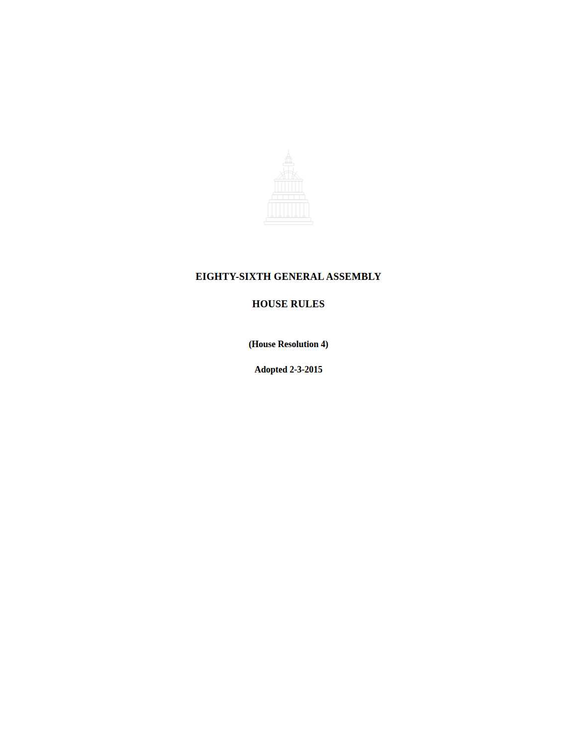EIGHTY-SIXTH GENERAL ASSEMBLY
HOUSE RULES
(House Resolution 4)
Adopted 2-3-2015